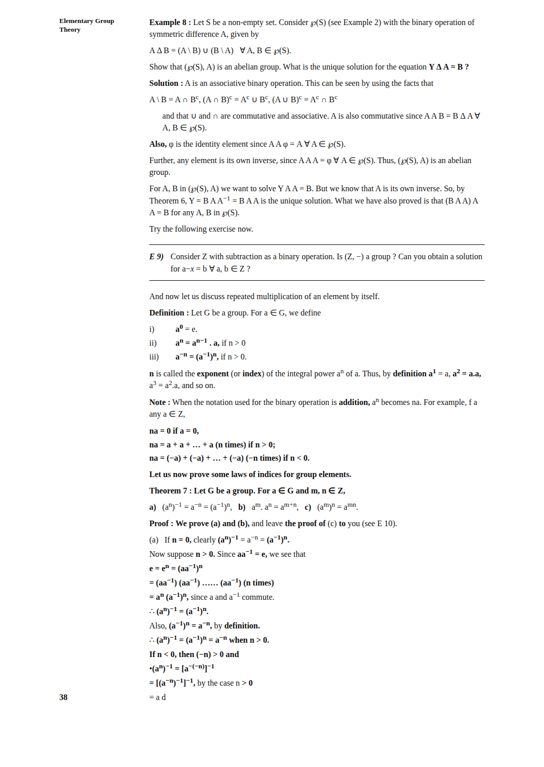Elementary Group Theory
38
Example 8 : Let S be a non-empty set. Consider ℘(S) (see Example 2) with the binary operation of symmetric difference A, given by
A Δ B = (A \ B) ∪ (B \ A) ∀ A, B ∈ ℘(S).
Show that (℘(S), A) is an abelian group. What is the unique solution for the equation Y Δ A = B ?
Solution : A is an associative binary operation. This can be seen by using the facts that
A \ B = A ∩ Bc, (A ∩ B)c = Ac ∪ Bc, (A ∪ B)c = Ac ∩ Bc
and that ∪ and ∩ are commutative and associative. A is also commutative since A A B = B Δ A ∀ A, B ∈ ℘(S).
Also, φ is the identity element since A A φ = A ∀ A ∈ ℘(S).
Further, any element is its own inverse, since A A A = φ ∀ A ∈ ℘(S). Thus, (℘(S), A) is an abelian group.
For A, B in (℘(S), A) we want to solve Y A A = B. But we know that A is its own inverse. So, by Theorem 6, Y = B A A−1 = B A A is the unique solution. What we have also proved is that (B A A) A A = B for any A, B in ℘(S).
Try the following exercise now.
E 9)
Consider Z with subtraction as a binary operation. Is (Z, −) a group ? Can you obtain a solution for a−x = b ∀ a, b ∈ Z ?
And now let us discuss repeated multiplication of an element by itself.
Definition : Let G be a group. For a ∈ G, we define
i) a0 = e.
ii) an = an−1 . a, if n > 0
iii) a−n = (a−1)n, if n > 0.
n is called the exponent (or index) of the integral power an of a. Thus, by definition a1 = a, a2 = a.a, a3 = a2.a, and so on.
Note : When the notation used for the binary operation is addition, an becomes na. For example, f a any a ∈ Z,
na = 0 if a = 0,
na = a + a + … + a (n times) if n > 0;
na = (−a) + (−a) + … + (−a) (−n times) if n < 0.
Let us now prove some laws of indices for group elements.
Theorem 7 : Let G be a group. For a ∈ G and m, n ∈ Z,
a) (an)−1 = a−n = (a−1)n, b) am. an = am+n, c) (am)n = amn.
Proof : We prove (a) and (b), and leave the proof of (c) to you (see E 10).
(a) If n = 0, clearly (an)−1 = a−n = (a−1)n.
Now suppose n > 0. Since aa−1 = e, we see that
e = en = (aa−1)n
= (aa−1) (aa−1) …… (aa−1) (n times)
= an (a−1)n, since a and a−1 commute.
∴ (an)−1 = (a−1)n.
Also, (a−1)n = a−n, by definition.
∴ (an)−1 = (a−1)n = a−n when n > 0.
If n < 0, then (−n) > 0 and
•(an)−1 = [a−(−n)]−1
= [(a−n)−1]−1, by the case n > 0
= a d